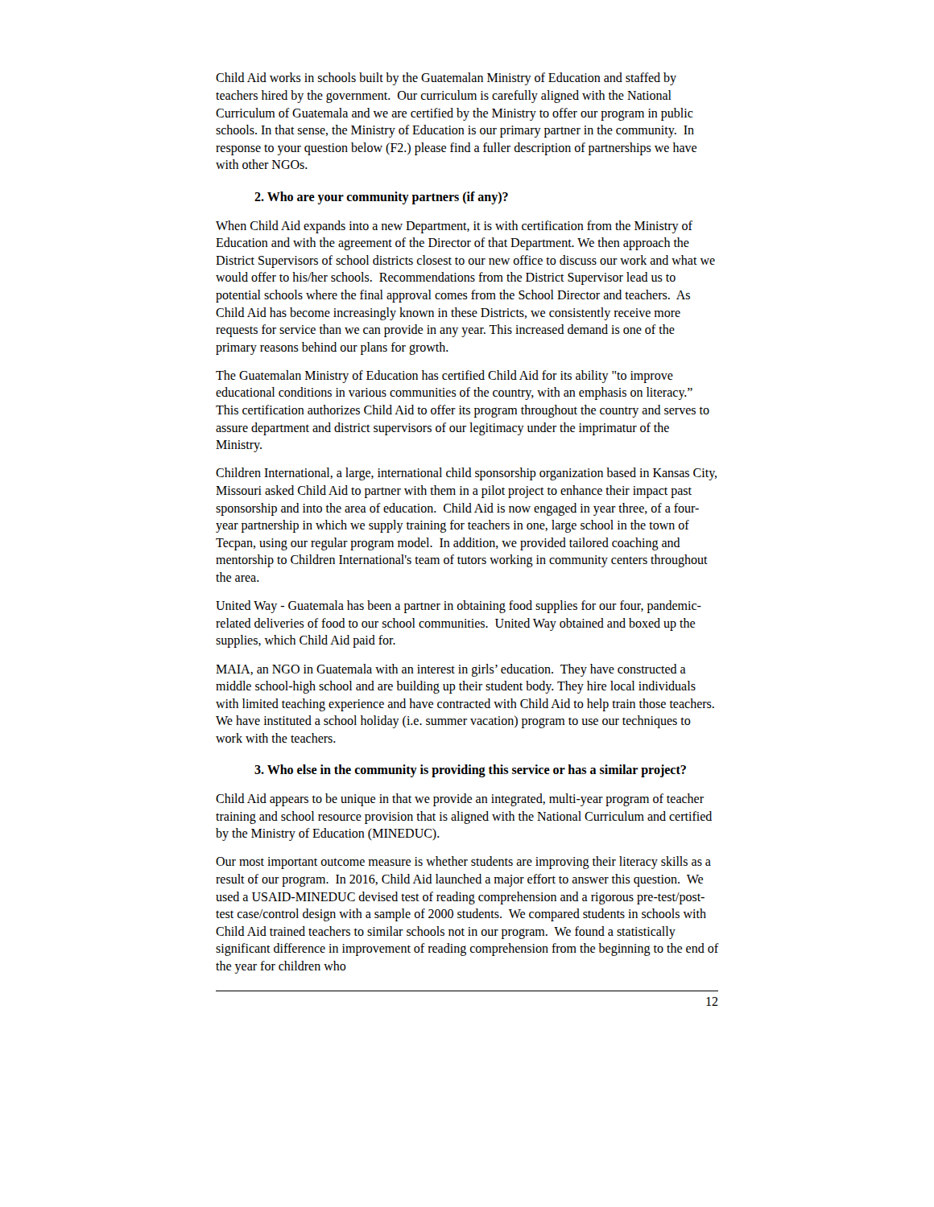Child Aid works in schools built by the Guatemalan Ministry of Education and staffed by teachers hired by the government. Our curriculum is carefully aligned with the National Curriculum of Guatemala and we are certified by the Ministry to offer our program in public schools. In that sense, the Ministry of Education is our primary partner in the community. In response to your question below (F2.) please find a fuller description of partnerships we have with other NGOs.
2. Who are your community partners (if any)?
When Child Aid expands into a new Department, it is with certification from the Ministry of Education and with the agreement of the Director of that Department. We then approach the District Supervisors of school districts closest to our new office to discuss our work and what we would offer to his/her schools. Recommendations from the District Supervisor lead us to potential schools where the final approval comes from the School Director and teachers. As Child Aid has become increasingly known in these Districts, we consistently receive more requests for service than we can provide in any year. This increased demand is one of the primary reasons behind our plans for growth.
The Guatemalan Ministry of Education has certified Child Aid for its ability "to improve educational conditions in various communities of the country, with an emphasis on literacy.” This certification authorizes Child Aid to offer its program throughout the country and serves to assure department and district supervisors of our legitimacy under the imprimatur of the Ministry.
Children International, a large, international child sponsorship organization based in Kansas City, Missouri asked Child Aid to partner with them in a pilot project to enhance their impact past sponsorship and into the area of education. Child Aid is now engaged in year three, of a four-year partnership in which we supply training for teachers in one, large school in the town of Tecpan, using our regular program model. In addition, we provided tailored coaching and mentorship to Children International's team of tutors working in community centers throughout the area.
United Way - Guatemala has been a partner in obtaining food supplies for our four, pandemic-related deliveries of food to our school communities. United Way obtained and boxed up the supplies, which Child Aid paid for.
MAIA, an NGO in Guatemala with an interest in girls’ education. They have constructed a middle school-high school and are building up their student body. They hire local individuals with limited teaching experience and have contracted with Child Aid to help train those teachers. We have instituted a school holiday (i.e. summer vacation) program to use our techniques to work with the teachers.
3. Who else in the community is providing this service or has a similar project?
Child Aid appears to be unique in that we provide an integrated, multi-year program of teacher training and school resource provision that is aligned with the National Curriculum and certified by the Ministry of Education (MINEDUC).
Our most important outcome measure is whether students are improving their literacy skills as a result of our program. In 2016, Child Aid launched a major effort to answer this question. We used a USAID-MINEDUC devised test of reading comprehension and a rigorous pre-test/post-test case/control design with a sample of 2000 students. We compared students in schools with Child Aid trained teachers to similar schools not in our program. We found a statistically significant difference in improvement of reading comprehension from the beginning to the end of the year for children who
12